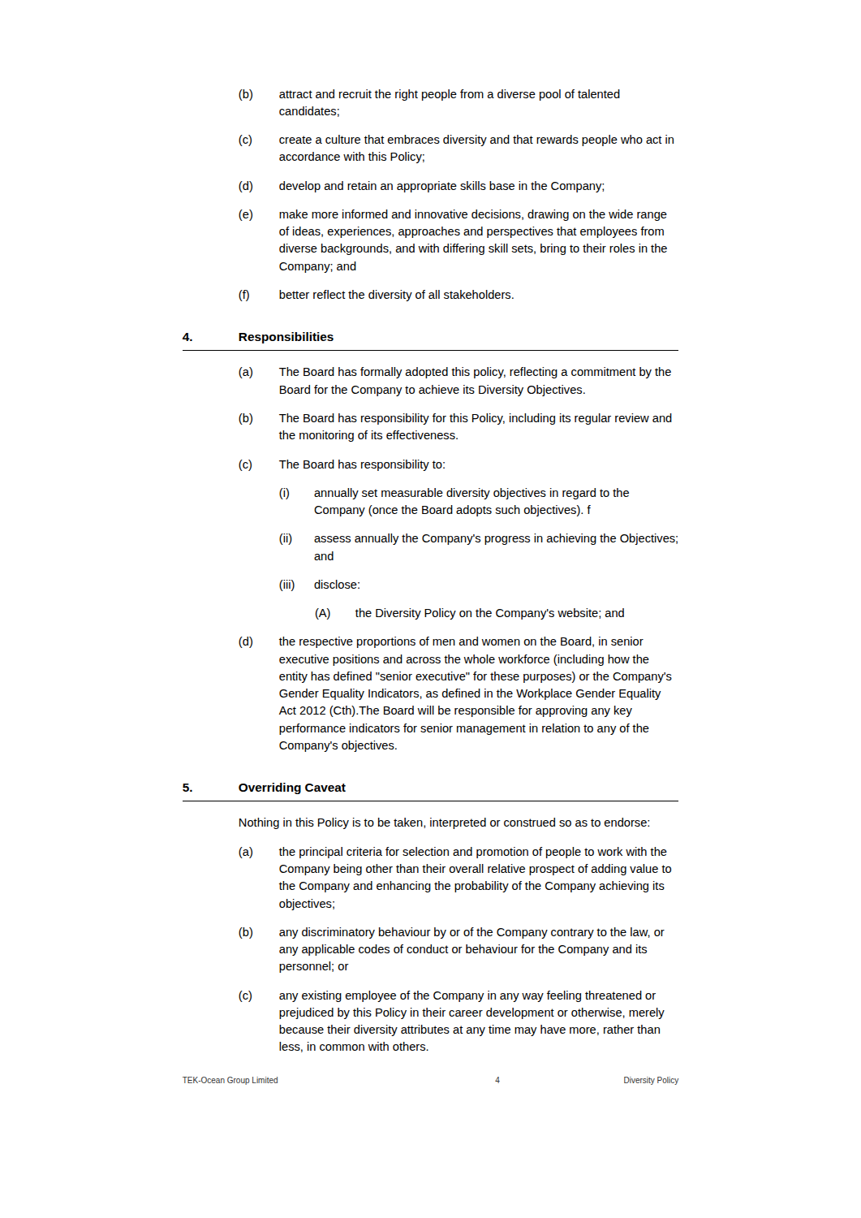(b)
attract and recruit the right people from a diverse pool of talented candidates;
(c)
create a culture that embraces diversity and that rewards people who act in accordance with this Policy;
(d)
develop and retain an appropriate skills base in the Company;
(e)
make more informed and innovative decisions, drawing on the wide range of ideas, experiences, approaches and perspectives that employees from diverse backgrounds, and with differing skill sets, bring to their roles in the Company; and
(f)
better reflect the diversity of all stakeholders.
4. Responsibilities
(a)
The Board has formally adopted this policy, reflecting a commitment by the Board for the Company to achieve its Diversity Objectives.
(b)
The Board has responsibility for this Policy, including its regular review and the monitoring of its effectiveness.
(c)
The Board has responsibility to:
(i)
annually set measurable diversity objectives in regard to the Company (once the Board adopts such objectives). f
(ii)
assess annually the Company's progress in achieving the Objectives; and
(iii)
disclose:
(A)
the Diversity Policy on the Company's website; and
(d)
the respective proportions of men and women on the Board, in senior executive positions and across the whole workforce (including how the entity has defined "senior executive" for these purposes) or the Company's Gender Equality Indicators, as defined in the Workplace Gender Equality Act 2012 (Cth).The Board will be responsible for approving any key performance indicators for senior management in relation to any of the Company's objectives.
5. Overriding Caveat
Nothing in this Policy is to be taken, interpreted or construed so as to endorse:
(a)
the principal criteria for selection and promotion of people to work with the Company being other than their overall relative prospect of adding value to the Company and enhancing the probability of the Company achieving its objectives;
(b)
any discriminatory behaviour by or of the Company contrary to the law, or any applicable codes of conduct or behaviour for the Company and its personnel; or
(c)
any existing employee of the Company in any way feeling threatened or prejudiced by this Policy in their career development or otherwise, merely because their diversity attributes at any time may have more, rather than less, in common with others.
TEK-Ocean Group Limited
4
Diversity Policy